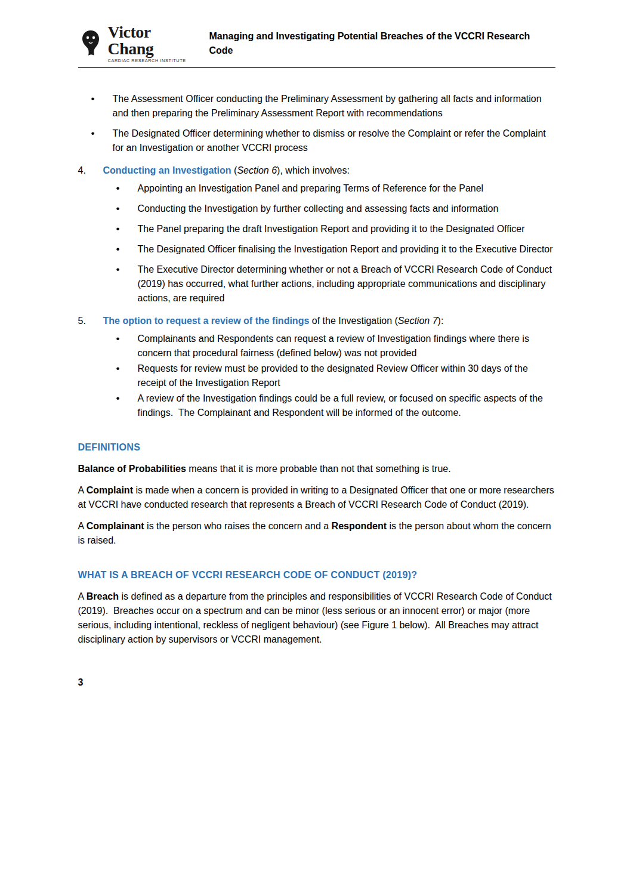Victor Chang Cardiac Research Institute
Managing and Investigating Potential Breaches of the VCCRI Research Code
The Assessment Officer conducting the Preliminary Assessment by gathering all facts and information and then preparing the Preliminary Assessment Report with recommendations
The Designated Officer determining whether to dismiss or resolve the Complaint or refer the Complaint for an Investigation or another VCCRI process
4. Conducting an Investigation (Section 6), which involves:
Appointing an Investigation Panel and preparing Terms of Reference for the Panel
Conducting the Investigation by further collecting and assessing facts and information
The Panel preparing the draft Investigation Report and providing it to the Designated Officer
The Designated Officer finalising the Investigation Report and providing it to the Executive Director
The Executive Director determining whether or not a Breach of VCCRI Research Code of Conduct (2019) has occurred, what further actions, including appropriate communications and disciplinary actions, are required
5. The option to request a review of the findings of the Investigation (Section 7):
Complainants and Respondents can request a review of Investigation findings where there is concern that procedural fairness (defined below) was not provided
Requests for review must be provided to the designated Review Officer within 30 days of the receipt of the Investigation Report
A review of the Investigation findings could be a full review, or focused on specific aspects of the findings. The Complainant and Respondent will be informed of the outcome.
Definitions
Balance of Probabilities means that it is more probable than not that something is true.
A Complaint is made when a concern is provided in writing to a Designated Officer that one or more researchers at VCCRI have conducted research that represents a Breach of VCCRI Research Code of Conduct (2019).
A Complainant is the person who raises the concern and a Respondent is the person about whom the concern is raised.
What is a Breach of VCCRI Research Code of Conduct (2019)?
A Breach is defined as a departure from the principles and responsibilities of VCCRI Research Code of Conduct (2019). Breaches occur on a spectrum and can be minor (less serious or an innocent error) or major (more serious, including intentional, reckless of negligent behaviour) (see Figure 1 below). All Breaches may attract disciplinary action by supervisors or VCCRI management.
3